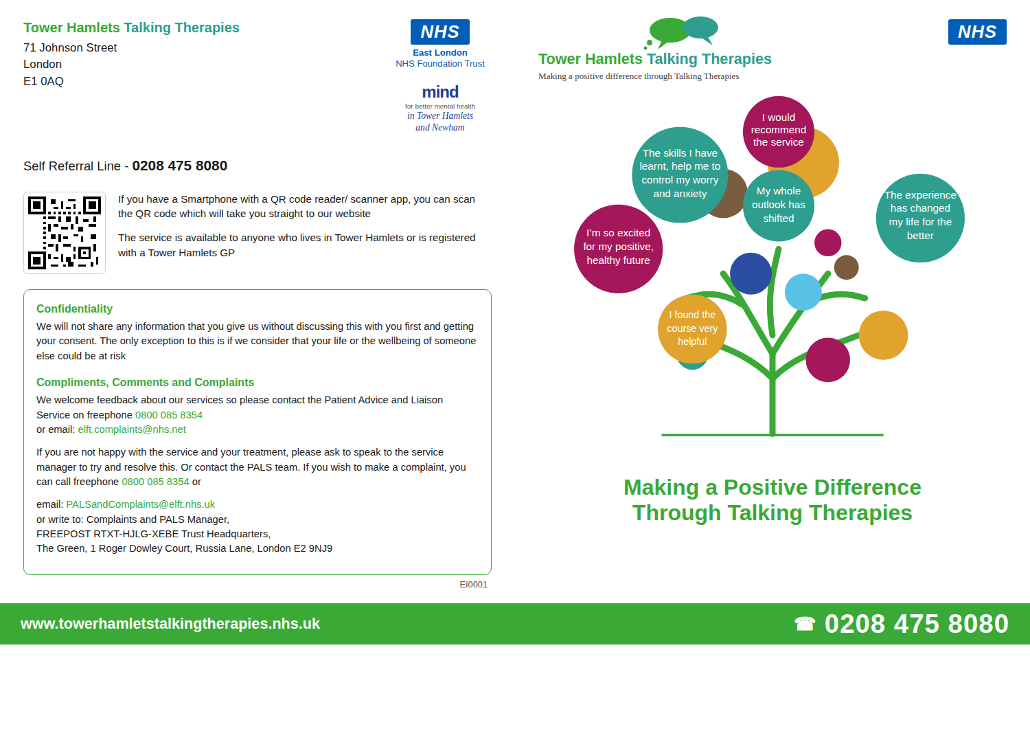Tower Hamlets Talking Therapies
71 Johnson Street
London
E1 0AQ
NHS
East LondonNHS Foundation Trust
mind
for better mental health
in Tower Hamlets
and Newham
Self Referral Line - 0208 475 8080
If you have a Smartphone with a QR code reader/ scanner app, you can scan the QR code which will take you straight to our website
The service is available to anyone who lives in Tower Hamlets or is registered with a Tower Hamlets GP
Confidentiality
We will not share any information that you give us without discussing this with you first and getting your consent. The only exception to this is if we consider that your life or the wellbeing of someone else could be at risk
Compliments, Comments and Complaints
We welcome feedback about our services so please contact the Patient Advice and Liaison Service on freephone 0800 085 8354
or email: elft.complaints@nhs.net
If you are not happy with the service and your treatment, please ask to speak to the service manager to try and resolve this. Or contact the PALS team. If you wish to make a complaint, you can call freephone 0800 085 8354 or
email: PALSandComplaints@elft.nhs.uk
or write to: Complaints and PALS Manager,
FREEPOST RTXT-HJLG-XEBE Trust Headquarters,
The Green, 1 Roger Dowley Court, Russia Lane, London E2 9NJ9
EI0001
Tower Hamlets Talking Therapies
Making a positive difference through Talking Therapies
NHS
I would recommend the service The skills I have learnt, help me to control my worry and anxiety My whole outlook has shifted The experience has changed my life for the better I’m so excited for my positive, healthy future I found the course very helpful
Making a Positive Difference
Through Talking Therapies
www.towerhamletstalkingtherapies.nhs.uk
☎0208 475 8080